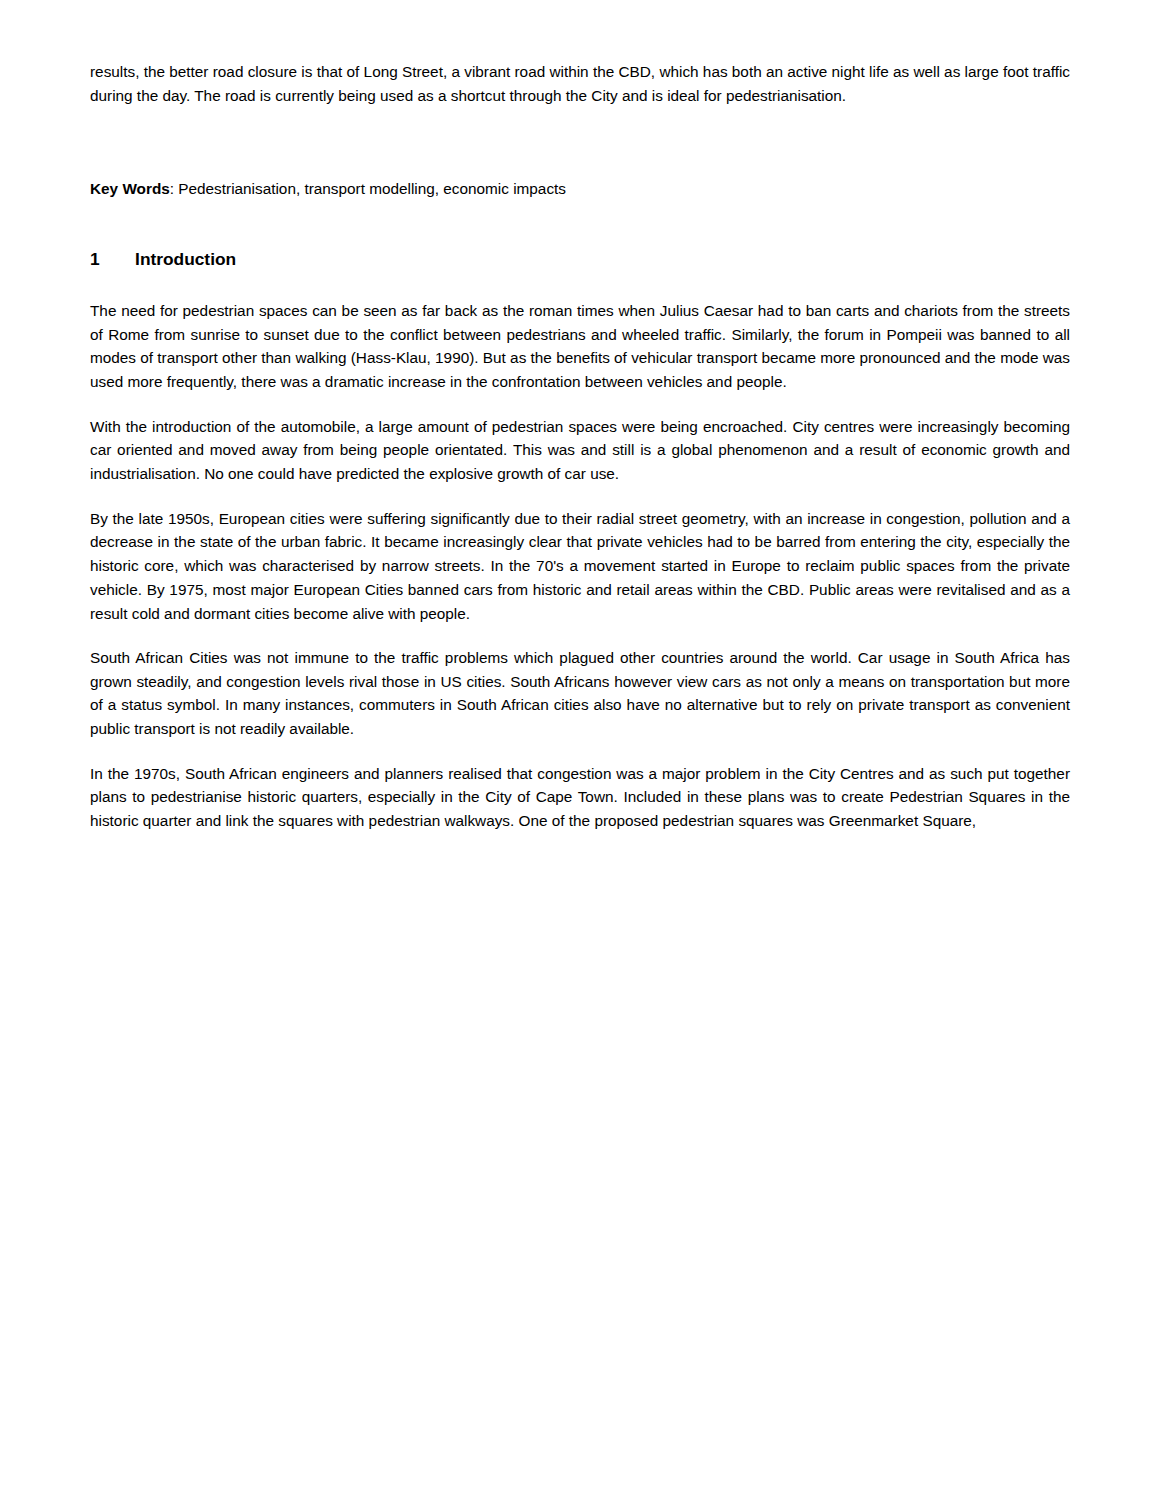results, the better road closure is that of Long Street, a vibrant road within the CBD, which has both an active night life as well as large foot traffic during the day. The road is currently being used as a shortcut through the City and is ideal for pedestrianisation.
Key Words: Pedestrianisation, transport modelling, economic impacts
1 Introduction
The need for pedestrian spaces can be seen as far back as the roman times when Julius Caesar had to ban carts and chariots from the streets of Rome from sunrise to sunset due to the conflict between pedestrians and wheeled traffic. Similarly, the forum in Pompeii was banned to all modes of transport other than walking (Hass-Klau, 1990). But as the benefits of vehicular transport became more pronounced and the mode was used more frequently, there was a dramatic increase in the confrontation between vehicles and people.
With the introduction of the automobile, a large amount of pedestrian spaces were being encroached. City centres were increasingly becoming car oriented and moved away from being people orientated. This was and still is a global phenomenon and a result of economic growth and industrialisation. No one could have predicted the explosive growth of car use.
By the late 1950s, European cities were suffering significantly due to their radial street geometry, with an increase in congestion, pollution and a decrease in the state of the urban fabric. It became increasingly clear that private vehicles had to be barred from entering the city, especially the historic core, which was characterised by narrow streets. In the 70's a movement started in Europe to reclaim public spaces from the private vehicle. By 1975, most major European Cities banned cars from historic and retail areas within the CBD. Public areas were revitalised and as a result cold and dormant cities become alive with people.
South African Cities was not immune to the traffic problems which plagued other countries around the world. Car usage in South Africa has grown steadily, and congestion levels rival those in US cities. South Africans however view cars as not only a means on transportation but more of a status symbol. In many instances, commuters in South African cities also have no alternative but to rely on private transport as convenient public transport is not readily available.
In the 1970s, South African engineers and planners realised that congestion was a major problem in the City Centres and as such put together plans to pedestrianise historic quarters, especially in the City of Cape Town. Included in these plans was to create Pedestrian Squares in the historic quarter and link the squares with pedestrian walkways. One of the proposed pedestrian squares was Greenmarket Square,